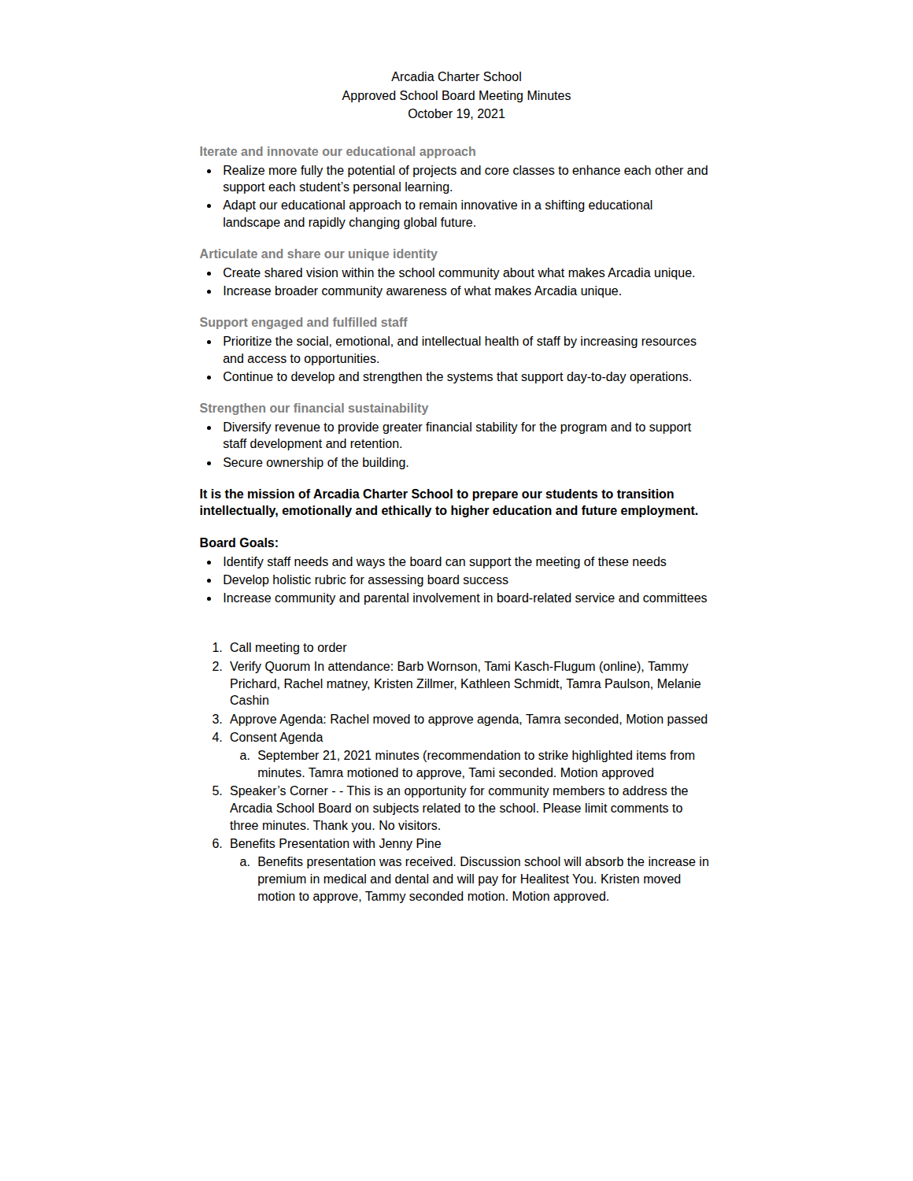Arcadia Charter School
Approved School Board Meeting Minutes
October 19, 2021
Iterate and innovate our educational approach
Realize more fully the potential of projects and core classes to enhance each other and support each student’s personal learning.
Adapt our educational approach to remain innovative in a shifting educational landscape and rapidly changing global future.
Articulate and share our unique identity
Create shared vision within the school community about what makes Arcadia unique.
Increase broader community awareness of what makes Arcadia unique.
Support engaged and fulfilled staff
Prioritize the social, emotional, and intellectual health of staff by increasing resources and access to opportunities.
Continue to develop and strengthen the systems that support day-to-day operations.
Strengthen our financial sustainability
Diversify revenue to provide greater financial stability for the program and to support staff development and retention.
Secure ownership of the building.
It is the mission of Arcadia Charter School to prepare our students to transition intellectually, emotionally and ethically to higher education and future employment.
Board Goals:
Identify staff needs and ways the board can support the meeting of these needs
Develop holistic rubric for assessing board success
Increase community and parental involvement in board-related service and committees
Call meeting to order
Verify Quorum In attendance: Barb Wornson, Tami Kasch-Flugum (online), Tammy Prichard, Rachel matney, Kristen Zillmer, Kathleen Schmidt, Tamra Paulson, Melanie Cashin
Approve Agenda: Rachel moved to approve agenda, Tamra seconded, Motion passed
Consent Agenda
September 21, 2021 minutes (recommendation to strike highlighted items from minutes. Tamra motioned to approve, Tami seconded. Motion approved
Speaker’s Corner - - This is an opportunity for community members to address the Arcadia School Board on subjects related to the school. Please limit comments to three minutes. Thank you. No visitors.
Benefits Presentation with Jenny Pine
Benefits presentation was received. Discussion school will absorb the increase in premium in medical and dental and will pay for Healitest You. Kristen moved motion to approve, Tammy seconded motion. Motion approved.